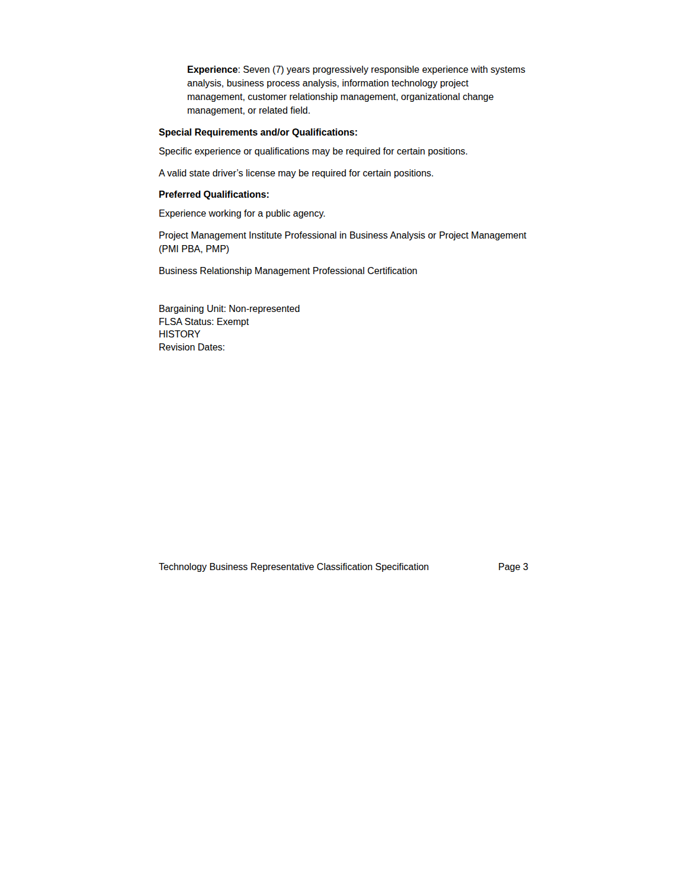Experience: Seven (7) years progressively responsible experience with systems analysis, business process analysis, information technology project management, customer relationship management, organizational change management, or related field.
Special Requirements and/or Qualifications:
Specific experience or qualifications may be required for certain positions.
A valid state driver’s license may be required for certain positions.
Preferred Qualifications:
Experience working for a public agency.
Project Management Institute Professional in Business Analysis or Project Management (PMI PBA, PMP)
Business Relationship Management Professional Certification
Bargaining Unit: Non-represented
FLSA Status: Exempt
HISTORY
Revision Dates:
Technology Business Representative Classification Specification
Page 3